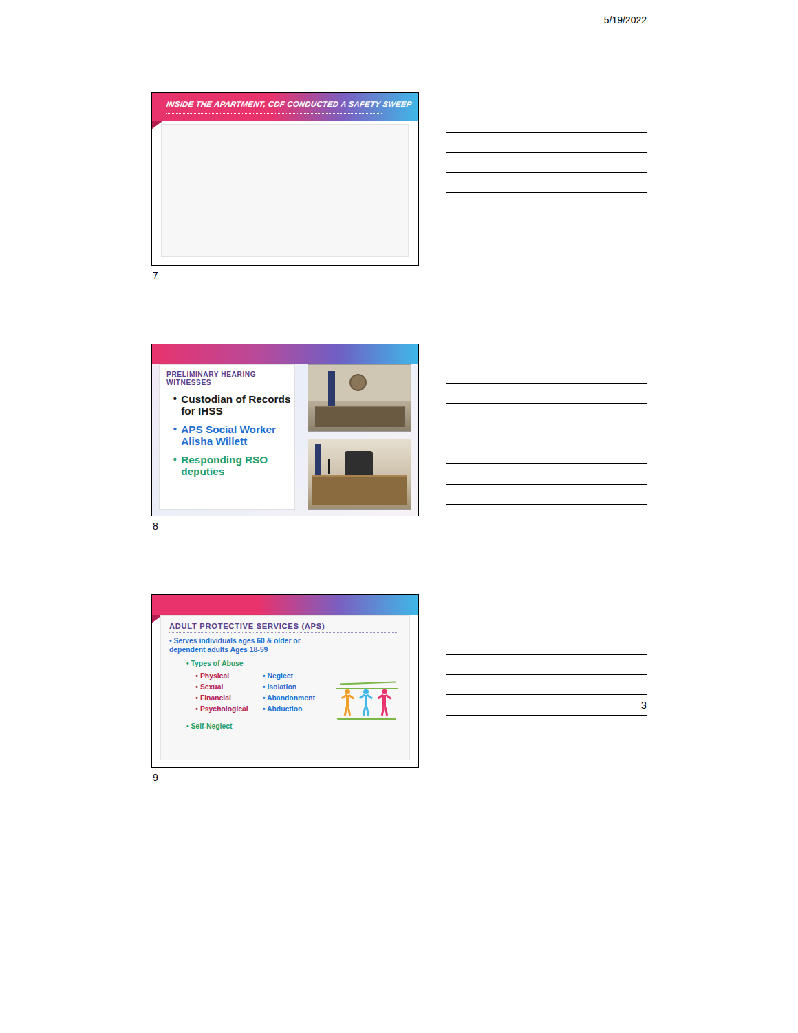5/19/2022
INSIDE THE APARTMENT, CDF CONDUCTED A SAFETY SWEEP
7
PRELIMINARY HEARING
WITNESSES
Custodian of Records for IHSS
APS Social Worker Alisha Willett
Responding RSO deputies
8
ADULT PROTECTIVE SERVICES (APS)
• Serves individuals ages 60 & older or dependent adults Ages 18-59
• Types of Abuse
• Physical
• Sexual
• Financial
• Psychological
• Neglect
• Isolation
• Abandonment
• Abduction
• Self-Neglect
9
3